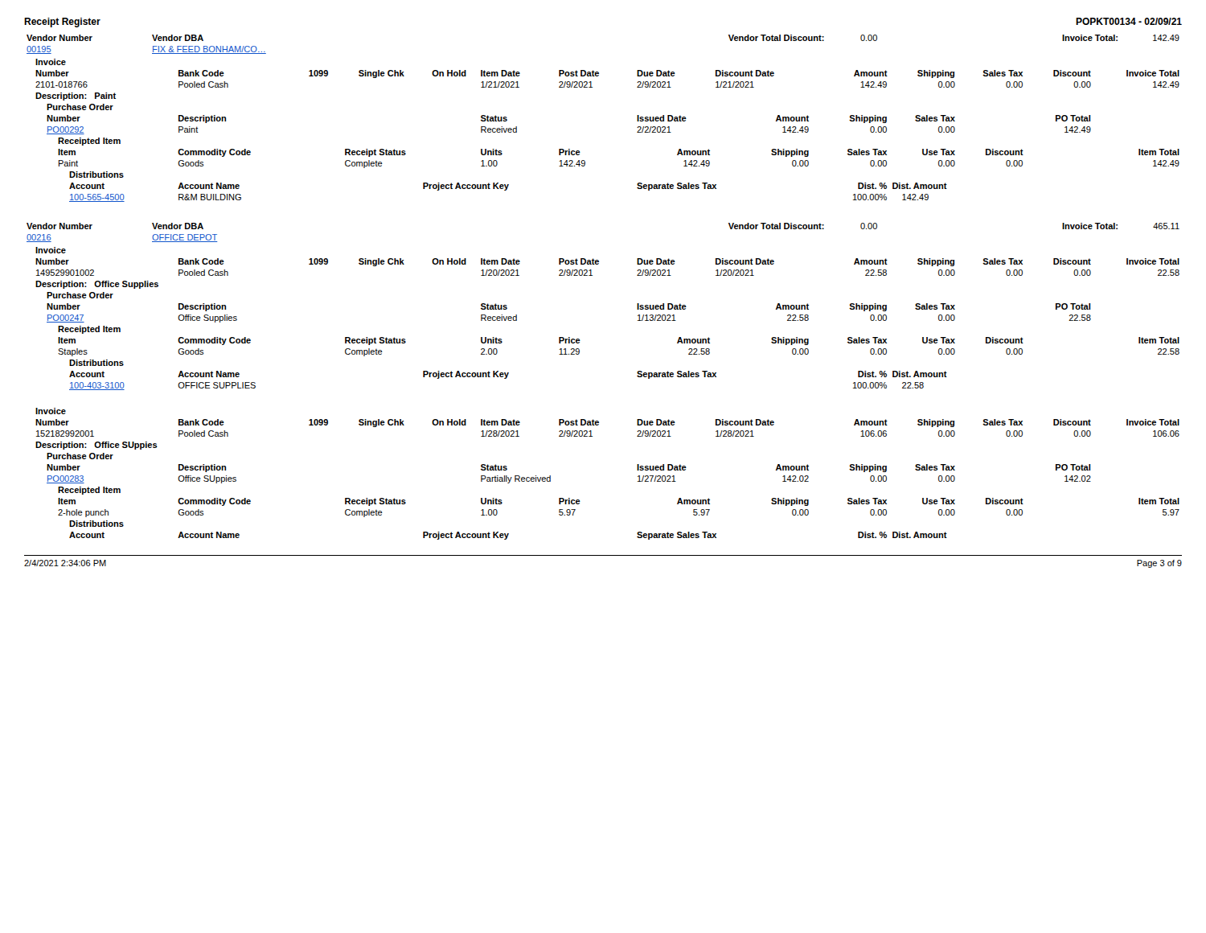Receipt Register POPKT00134 - 02/09/21
| Vendor Number | Vendor DBA | | | | | | | Vendor Total Discount: | 0.00 | Invoice Total: | 142.49 |
| 00195 | FIX & FEED BONHAM/CO… | |
| Invoice |
| Number | Bank Code | 1099 | Single Chk | On Hold | Item Date | Post Date | Due Date | Discount Date | Amount | Shipping | Sales Tax | Discount | Invoice Total |
| 2101-018766 | Pooled Cash | | | | 1/21/2021 | 2/9/2021 | 2/9/2021 | 1/21/2021 | 142.49 | 0.00 | 0.00 | 0.00 | 142.49 |
| Description: Paint | |
| Purchase Order |
| Number | Description | Status | Issued Date | Amount | Shipping | Sales Tax | PO Total |
| PO00292 | Paint | Received | 2/2/2021 | 142.49 | 0.00 | 0.00 | 142.49 |
| Receipted Item |
| Item | Commodity Code | Receipt Status | Units | Price | Amount | Shipping | Sales Tax | Use Tax | Discount | Item Total |
| Paint | Goods | Complete | 1.00 | 142.49 | 142.49 | 0.00 | 0.00 | 0.00 | 0.00 | 142.49 |
| Distributions |
| Account | Account Name | Project Account Key | Separate Sales Tax | Dist. % | Dist. Amount |
| 100-565-4500 | R&M BUILDING | | | 100.00% | 142.49 |
| Vendor Number | Vendor DBA | | | | | | | Vendor Total Discount: | 0.00 | Invoice Total: | 465.11 |
| 00216 | OFFICE DEPOT | |
| Invoice |
| Number | Bank Code | 1099 | Single Chk | On Hold | Item Date | Post Date | Due Date | Discount Date | Amount | Shipping | Sales Tax | Discount | Invoice Total |
| 149529901002 | Pooled Cash | | | | 1/20/2021 | 2/9/2021 | 2/9/2021 | 1/20/2021 | 22.58 | 0.00 | 0.00 | 0.00 | 22.58 |
| Description: Office Supplies | |
| Purchase Order |
| Number | Description | Status | Issued Date | Amount | Shipping | Sales Tax | PO Total |
| PO00247 | Office Supplies | Received | 1/13/2021 | 22.58 | 0.00 | 0.00 | 22.58 |
| Receipted Item |
| Item | Commodity Code | Receipt Status | Units | Price | Amount | Shipping | Sales Tax | Use Tax | Discount | Item Total |
| Staples | Goods | Complete | 2.00 | 11.29 | 22.58 | 0.00 | 0.00 | 0.00 | 0.00 | 22.58 |
| Distributions |
| Account | Account Name | Project Account Key | Separate Sales Tax | Dist. % | Dist. Amount |
| 100-403-3100 | OFFICE SUPPLIES | | | 100.00% | 22.58 |
| Invoice |
| Number | Bank Code | 1099 | Single Chk | On Hold | Item Date | Post Date | Due Date | Discount Date | Amount | Shipping | Sales Tax | Discount | Invoice Total |
| 152182992001 | Pooled Cash | | | | 1/28/2021 | 2/9/2021 | 2/9/2021 | 1/28/2021 | 106.06 | 0.00 | 0.00 | 0.00 | 106.06 |
| Description: Office SUppies | |
| Purchase Order |
| Number | Description | Status | Issued Date | Amount | Shipping | Sales Tax | PO Total |
| PO00283 | Office SUppies | Partially Received | 1/27/2021 | 142.02 | 0.00 | 0.00 | 142.02 |
| Receipted Item |
| Item | Commodity Code | Receipt Status | Units | Price | Amount | Shipping | Sales Tax | Use Tax | Discount | Item Total |
| 2-hole punch | Goods | Complete | 1.00 | 5.97 | 5.97 | 0.00 | 0.00 | 0.00 | 0.00 | 5.97 |
| Distributions |
| Account | Account Name | Project Account Key | Separate Sales Tax | Dist. % | Dist. Amount |
2/4/2021 2:34:06 PM Page 3 of 9